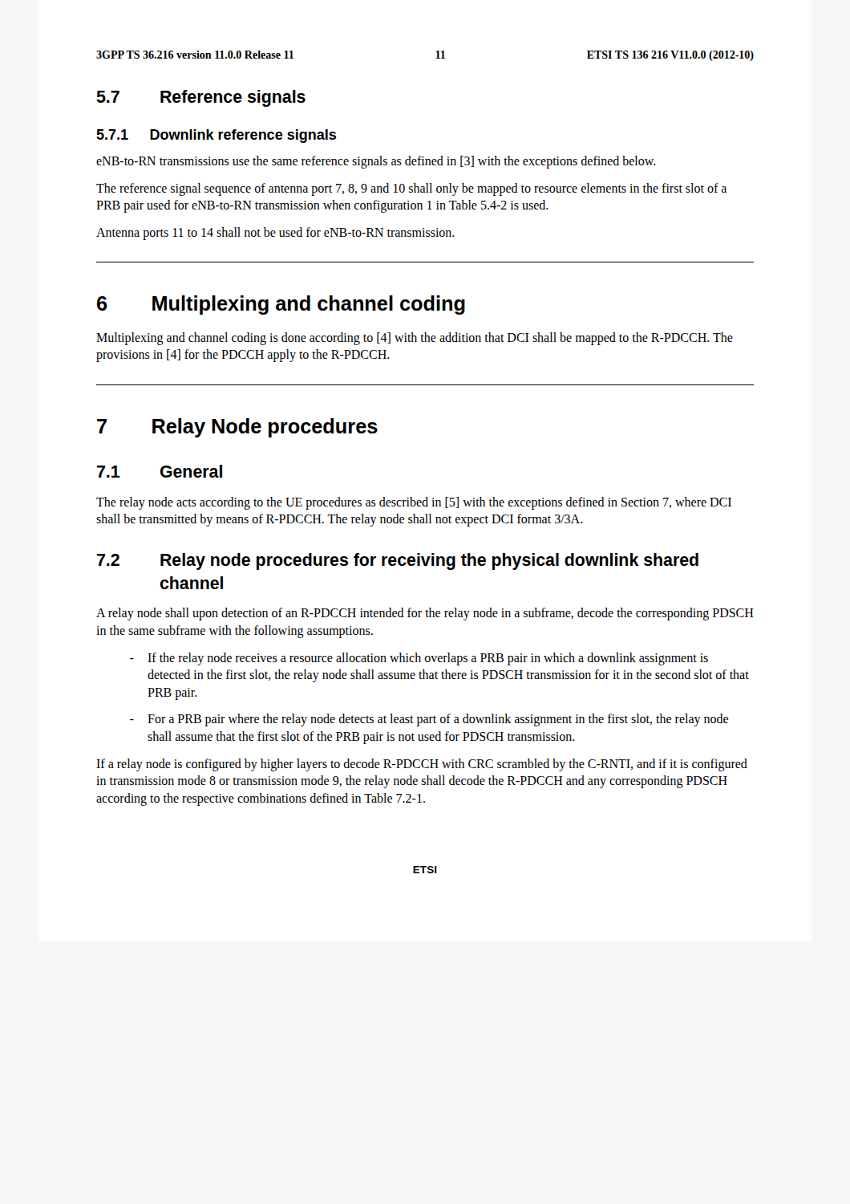3GPP TS 36.216 version 11.0.0 Release 11
11
ETSI TS 136 216 V11.0.0 (2012-10)
5.7 Reference signals
5.7.1 Downlink reference signals
eNB-to-RN transmissions use the same reference signals as defined in [3] with the exceptions defined below.
The reference signal sequence of antenna port 7, 8, 9 and 10 shall only be mapped to resource elements in the first slot of a PRB pair used for eNB-to-RN transmission when configuration 1 in Table 5.4-2 is used.
Antenna ports 11 to 14 shall not be used for eNB-to-RN transmission.
6 Multiplexing and channel coding
Multiplexing and channel coding is done according to [4] with the addition that DCI shall be mapped to the R-PDCCH. The provisions in [4] for the PDCCH apply to the R-PDCCH.
7 Relay Node procedures
7.1 General
The relay node acts according to the UE procedures as described in [5] with the exceptions defined in Section 7, where DCI shall be transmitted by means of R-PDCCH. The relay node shall not expect DCI format 3/3A.
7.2 Relay node procedures for receiving the physical downlink shared channel
A relay node shall upon detection of an R-PDCCH intended for the relay node in a subframe, decode the corresponding PDSCH in the same subframe with the following assumptions.
If the relay node receives a resource allocation which overlaps a PRB pair in which a downlink assignment is detected in the first slot, the relay node shall assume that there is PDSCH transmission for it in the second slot of that PRB pair.
For a PRB pair where the relay node detects at least part of a downlink assignment in the first slot, the relay node shall assume that the first slot of the PRB pair is not used for PDSCH transmission.
If a relay node is configured by higher layers to decode R-PDCCH with CRC scrambled by the C-RNTI, and if it is configured in transmission mode 8 or transmission mode 9, the relay node shall decode the R-PDCCH and any corresponding PDSCH according to the respective combinations defined in Table 7.2-1.
ETSI